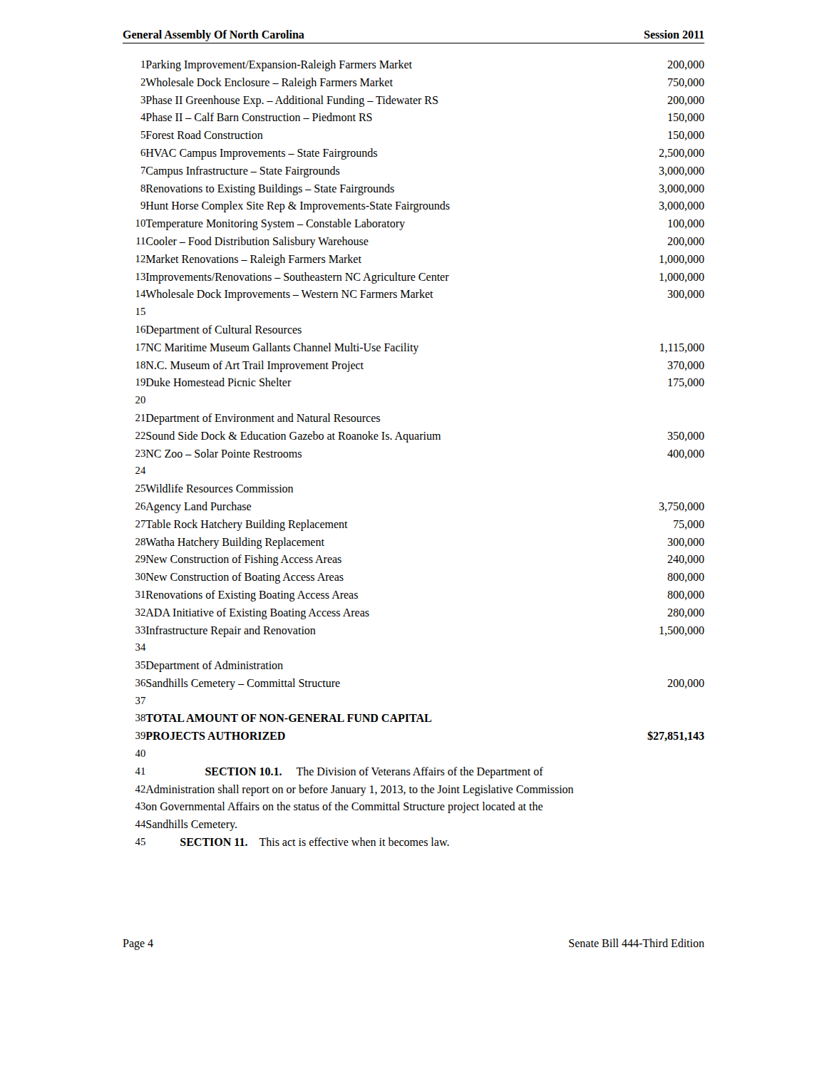General Assembly Of North Carolina Session 2011
| 1 | Parking Improvement/Expansion-Raleigh Farmers Market | 200,000 |
| 2 | Wholesale Dock Enclosure – Raleigh Farmers Market | 750,000 |
| 3 | Phase II Greenhouse Exp. – Additional Funding – Tidewater RS | 200,000 |
| 4 | Phase II – Calf Barn Construction – Piedmont RS | 150,000 |
| 5 | Forest Road Construction | 150,000 |
| 6 | HVAC Campus Improvements – State Fairgrounds | 2,500,000 |
| 7 | Campus Infrastructure – State Fairgrounds | 3,000,000 |
| 8 | Renovations to Existing Buildings – State Fairgrounds | 3,000,000 |
| 9 | Hunt Horse Complex Site Rep & Improvements-State Fairgrounds | 3,000,000 |
| 10 | Temperature Monitoring System – Constable Laboratory | 100,000 |
| 11 | Cooler – Food Distribution Salisbury Warehouse | 200,000 |
| 12 | Market Renovations – Raleigh Farmers Market | 1,000,000 |
| 13 | Improvements/Renovations – Southeastern NC Agriculture Center | 1,000,000 |
| 14 | Wholesale Dock Improvements – Western NC Farmers Market | 300,000 |
| 15 | | |
| 16 | Department of Cultural Resources | |
| 17 | NC Maritime Museum Gallants Channel Multi-Use Facility | 1,115,000 |
| 18 | N.C. Museum of Art Trail Improvement Project | 370,000 |
| 19 | Duke Homestead Picnic Shelter | 175,000 |
| 20 | | |
| 21 | Department of Environment and Natural Resources | |
| 22 | Sound Side Dock & Education Gazebo at Roanoke Is. Aquarium | 350,000 |
| 23 | NC Zoo – Solar Pointe Restrooms | 400,000 |
| 24 | | |
| 25 | Wildlife Resources Commission | |
| 26 | Agency Land Purchase | 3,750,000 |
| 27 | Table Rock Hatchery Building Replacement | 75,000 |
| 28 | Watha Hatchery Building Replacement | 300,000 |
| 29 | New Construction of Fishing Access Areas | 240,000 |
| 30 | New Construction of Boating Access Areas | 800,000 |
| 31 | Renovations of Existing Boating Access Areas | 800,000 |
| 32 | ADA Initiative of Existing Boating Access Areas | 280,000 |
| 33 | Infrastructure Repair and Renovation | 1,500,000 |
| 34 | | |
| 35 | Department of Administration | |
| 36 | Sandhills Cemetery – Committal Structure | 200,000 |
| 37 | | |
| 38 | TOTAL AMOUNT OF NON-GENERAL FUND CAPITAL | |
| 39 | PROJECTS AUTHORIZED | $27,851,143 |
| 40 | | |
| 41 | SECTION 10.1. The Division of Veterans Affairs of the Department of |
| 42 | Administration shall report on or before January 1, 2013, to the Joint Legislative Commission |
| 43 | on Governmental Affairs on the status of the Committal Structure project located at the |
| 44 | Sandhills Cemetery. |
| 45 | SECTION 11. This act is effective when it becomes law. |
Page 4 Senate Bill 444-Third Edition